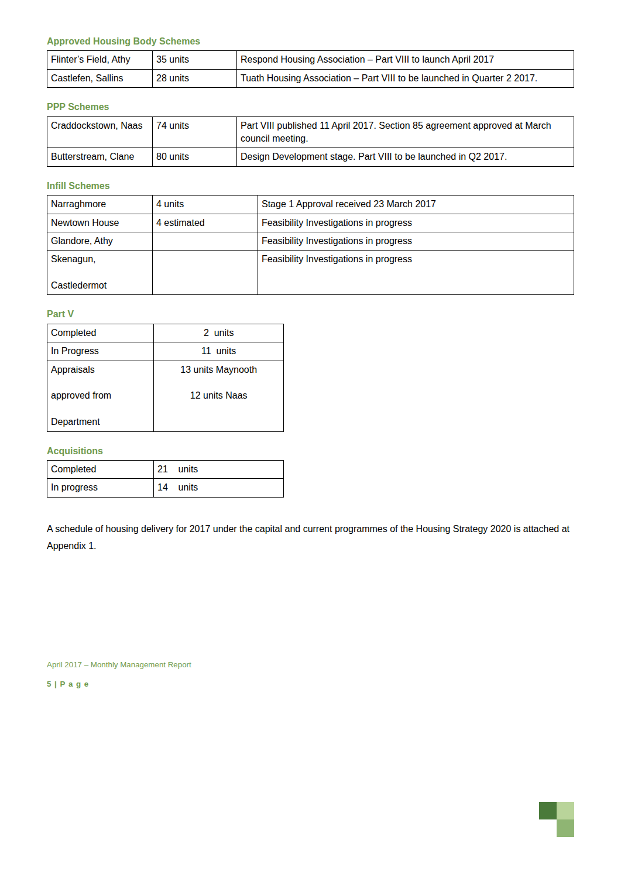Approved Housing Body Schemes
| Flinter’s Field, Athy | 35 units | Respond Housing Association – Part VIII to launch April 2017 |
| Castlefen, Sallins | 28 units | Tuath Housing Association – Part VIII to be launched in Quarter 2 2017. |
PPP Schemes
| Craddockstown, Naas | 74 units | Part VIII published 11 April 2017. Section 85 agreement approved at March council meeting. |
| Butterstream, Clane | 80 units | Design Development stage. Part VIII to be launched in Q2 2017. |
Infill Schemes
| Narraghmore | 4 units | Stage 1 Approval received 23 March 2017 |
| Newtown House | 4 estimated | Feasibility Investigations in progress |
| Glandore, Athy | | Feasibility Investigations in progress |
| Skenagun, Castledermot | | Feasibility Investigations in progress |
Part V
| Completed | 2 units |
| In Progress | 11 units |
| Appraisals approved from Department | 13 units Maynooth 12 units Naas |
Acquisitions
| Completed | 21 units |
| In progress | 14 units |
A schedule of housing delivery for 2017 under the capital and current programmes of the Housing Strategy 2020 is attached at Appendix 1.
April 2017 – Monthly Management Report
5 | P a g e